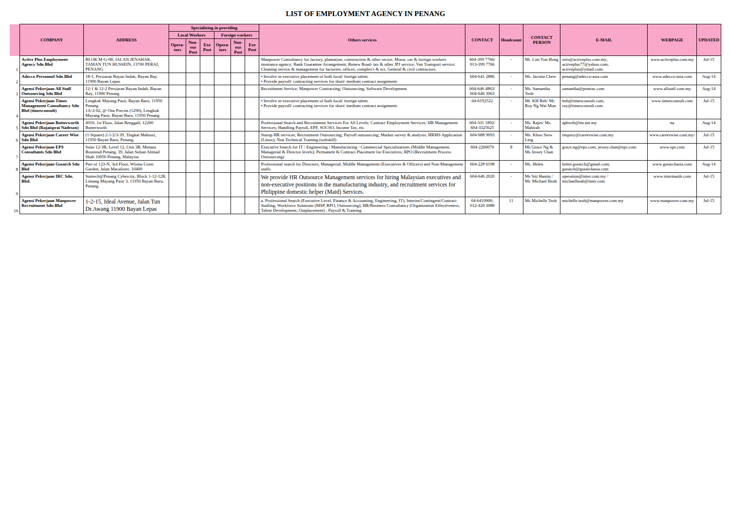LIST OF EMPLOYMENT AGENCY IN PENANG
| | COMPANY | ADDRESS | Specializing in providing | Others services | CONTACT | Headcount | CONTACT PERSON | E-MAIL | WEBPAGE | UPDATED |
| --- | --- | --- | --- | --- | --- | --- | --- | --- | --- | --- |
| Local Workers | Foreign workers |
| Opera-tors | Non-exe Post | Exe Post | Opera-tors | Non-exe Post | Exe Post |
| 1 | Active Plus Employment Agency Sdn Bhd | BLOK M-G-08, JALAN JENAHAK, TAMAN TUN HUSSEIN, 13700 PERAI, PENANG | | | | | | | Manpower Consultancy for factory, plantation, construction & other sector; Motor, car & foreign workers insurance agency; Bank Guarantee Arrangement; Renew Road- tax & other JPJ service; Van Transport service; Cleaning service & management for factories, offices, complex's & ect, General & civil contractors. | 604-399 7766/ 013-399 7766 | - | Mr. Lim Yon Hong | info@activeplus.com.my; activeplus77@yahoo.com; activeplus@ymail.com. | www.activeplus.com.my | Jul-15 |
| 2 | Adecco Personnel Sdn Bhd | 18-1, Persiaran Bayan Indah, Bayan Bay, 11900 Bayan Lepas | | | | | | | • Involve in executive placement of both local/ foreign talent. • Provide payroll/ contracting services for short/ medium contract assignment. | 604-641 2886 | - | Ms. Jacinta Chew | penang@adecco-asia.com | www.adecco-asia.com | Aug-14 |
| 3 | Agensi Pekerjaan All Staff Outsourcing Sdn Bhd | 12-1 & 12-2 Persiaran Bayan Indah, Bayan Bay, 11900 Penang | | | | | | | Recruitment Service; Manpower Contracting; Outsourcing; Software Development | 604-646 4863/ 604-646 3063 | - | Ms. Samantha Teoh | samantha@pentrac.com | www.allstaff.com.my | Aug-14 |
| 4 | Agensi Pekerjaan Times Management Consultancy Sdn Bhd (timesconsult) | Lengkok Mayang Pasir, Bayan Baru, 11950 Penang 1A-2-02, @ One Precint (1290), Lengkok Mayang Pasir, Bayan Baru, 11950 Penang | | | | | | | • Involve in executive placement of both local/ foreign talent. • Provide payroll/ contracting services for short/ medium contract assignment. | 04-6192522 | - | Mr. KH Beh/ Mr. Roy Ng Wai Mun | beh@timesconsult.com, roy@timesconsult.com | www.timesconsult.com | Jul-15 |
| 5 | Agensi Pekerjaan Butterworth Sdn Bhd (Rajaisprai Nadeson) | 4910, 1st Floor, Jalan Benggali, 12200 Butterworth | | | | | | | Professional Search and Recruitment Services For All Levels; Contract Employment Services; HR Management Services; Handling Payroll, EPF, SOCSO, Income Tax, etc. | 604-331 1892/ 604-3325625 | - | Ms. Rajes/ Ms. Mahirah | apbwth@tm.net.my | na | Aug-14 |
| 6 | Agensi Pekerjaan Career Wise Sdn Bhd | (1-Square) 2-1/2/3-39, Tingkat Mahsuri, 11950 Bayan Baru, Penang. | | | | | | | Starup HR services; Recruitment Outsourcing; Payroll outsourcing; Market survey & analysis; HRMS Application (Linux); Non Technical Training (softskill) | 604-688 9093 | - | Ms. Khoo Siew Ling | enquiry@careerwise.com.my | www.careerwise.com.my/ | Jul-15 |
| 7 | Agensi Pekerjaan EPS Consultants Sdn Bhd | Suite 12-3B, Level 12, Unit 3B, Menara Boustead Penang, 39, Jalan Sultan Ahmad Shah 10050 Penang, Malaysia | | | | | | | Executive Search for IT / Engineering / Manufacturing / Commercial Specializations (Middle Management, Managerial & Director levels); Permanent & Contract Placement for Executives; RPO (Recruitment Process Outsourcing) | 604-2260070 | 8 | Ms Grace Ng & Ms Jessey Chan | grace.ng@eps.com; jessey.chan@eps.com | www.eps.com | Jul-15 |
| 8 | Agensi Pekerjaan Gsearch Sdn Bhd | Part of 123-N, 3rd Floor, Wisma Lister Garden, Jalan Macalister, 10400 | | | | | | | Professional search for Directors, Managerial, Middle Management (Executives & Officers) and Non-Management staffs. | 604-228 6198 | - | Ms. Helen | helen.gsearch@gmail.com; gsearch@gsearchasia.com | www.gsearchasia.com | Aug-14 |
| 9 | Agensi Pekerjaan IRC Sdn. Bhd. | Suntech@Penang Cybercity, Block 1-12-12B, Lintang Mayang Pasir 3, 11950 Bayan Baru, Penang. | | | | | | | We provide HR Outsource Management services for hiring Malaysian executives and non-executive positions in the manufacturing industry, and recruitment services for Philippine domestic helper (Maid) Services. | 604-646 2020 | - | Ms Siti Hanim / Mr. Michael Heah | operation@inter.com.my / michaelheah@inter.com | www.intermaids.com | Jul-15 |
| 10 | Agensi Pekerjaan Manpower Recruitment Sdn Bhd | 1-2-15, Ideal Avenue, Jalan Tun Dr.Awang 11900 Bayan Lepas | | | | | | | a. Professional Search (Executive Level, Finance & Accounting, Engineering, IT); Interim/Contingent/Contract Staffing; Workforce Solutions (MSP, RPO, Outsourcing); HR/Business Consultancy (Organization Effectiveness, Talent Development, Outplacement) ; Payroll & Training. | 04-6410900; 012-420 3088 | 11 | Ms Michelle Teoh | michelle.teoh@manpower.com.my | www.manpower.com.my | Jul-15 |